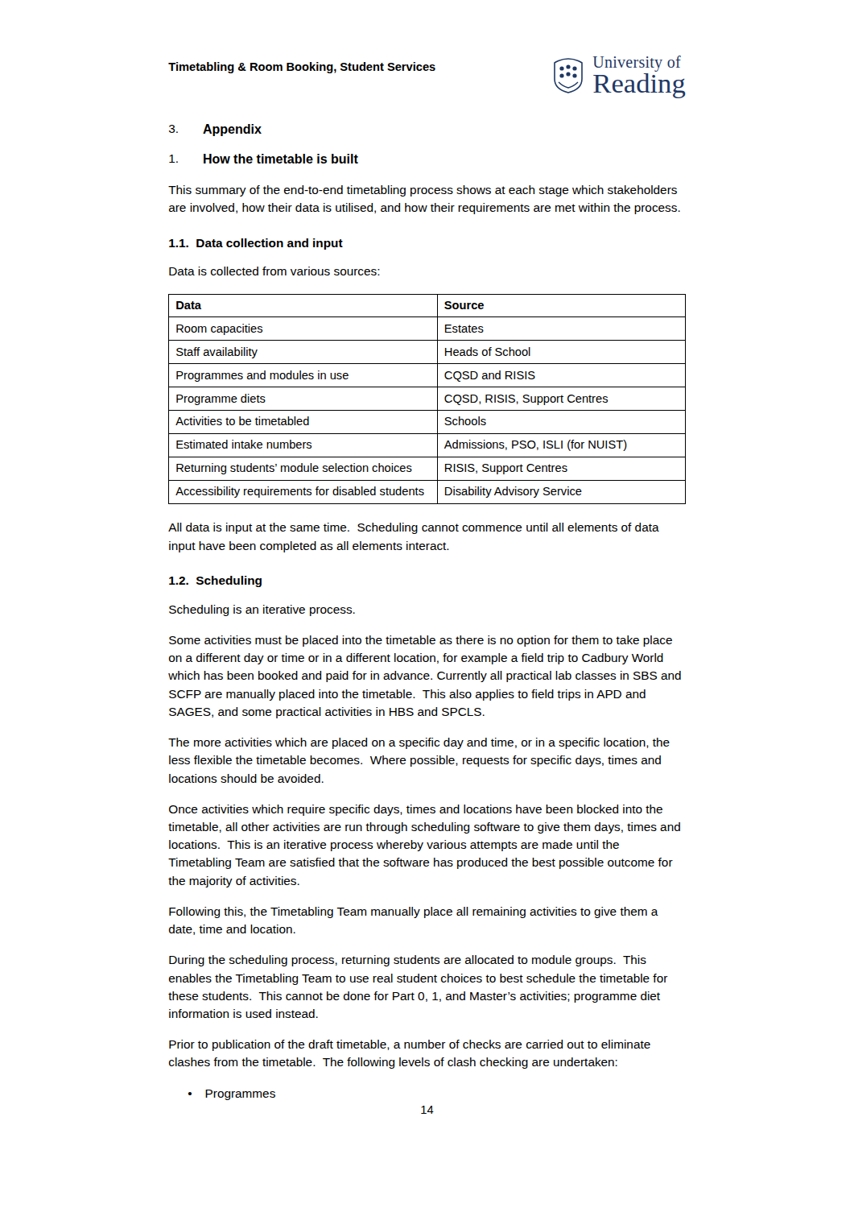Timetabling & Room Booking, Student Services
University of Reading
3.
Appendix
1.
How the timetable is built
This summary of the end-to-end timetabling process shows at each stage which stakeholders are involved, how their data is utilised, and how their requirements are met within the process.
1.1. Data collection and input
Data is collected from various sources:
| Data | Source |
| --- | --- |
| Room capacities | Estates |
| Staff availability | Heads of School |
| Programmes and modules in use | CQSD and RISIS |
| Programme diets | CQSD, RISIS, Support Centres |
| Activities to be timetabled | Schools |
| Estimated intake numbers | Admissions, PSO, ISLI (for NUIST) |
| Returning students’ module selection choices | RISIS, Support Centres |
| Accessibility requirements for disabled students | Disability Advisory Service |
All data is input at the same time. Scheduling cannot commence until all elements of data input have been completed as all elements interact.
1.2. Scheduling
Scheduling is an iterative process.
Some activities must be placed into the timetable as there is no option for them to take place on a different day or time or in a different location, for example a field trip to Cadbury World which has been booked and paid for in advance. Currently all practical lab classes in SBS and SCFP are manually placed into the timetable. This also applies to field trips in APD and SAGES, and some practical activities in HBS and SPCLS.
The more activities which are placed on a specific day and time, or in a specific location, the less flexible the timetable becomes. Where possible, requests for specific days, times and locations should be avoided.
Once activities which require specific days, times and locations have been blocked into the timetable, all other activities are run through scheduling software to give them days, times and locations. This is an iterative process whereby various attempts are made until the Timetabling Team are satisfied that the software has produced the best possible outcome for the majority of activities.
Following this, the Timetabling Team manually place all remaining activities to give them a date, time and location.
During the scheduling process, returning students are allocated to module groups. This enables the Timetabling Team to use real student choices to best schedule the timetable for these students. This cannot be done for Part 0, 1, and Master’s activities; programme diet information is used instead.
Prior to publication of the draft timetable, a number of checks are carried out to eliminate clashes from the timetable. The following levels of clash checking are undertaken:
Programmes
14